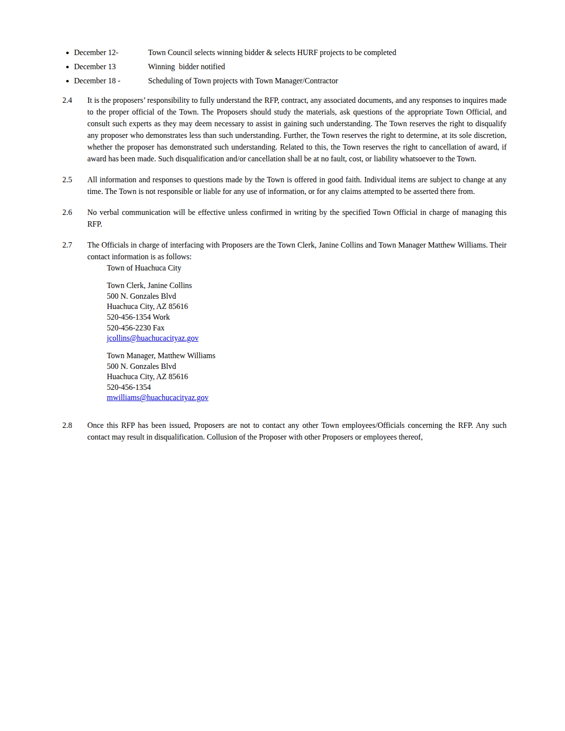December 12-Town Council selects winning bidder & selects HURF projects to be completed
December 13 Winning bidder notified
December 18 -Scheduling of Town projects with Town Manager/Contractor
2.4
It is the proposers’ responsibility to fully understand the RFP, contract, any associated documents, and any responses to inquires made to the proper official of the Town. The Proposers should study the materials, ask questions of the appropriate Town Official, and consult such experts as they may deem necessary to assist in gaining such understanding. The Town reserves the right to disqualify any proposer who demonstrates less than such understanding. Further, the Town reserves the right to determine, at its sole discretion, whether the proposer has demonstrated such understanding. Related to this, the Town reserves the right to cancellation of award, if award has been made. Such disqualification and/or cancellation shall be at no fault, cost, or liability whatsoever to the Town.
2.5
All information and responses to questions made by the Town is offered in good faith. Individual items are subject to change at any time. The Town is not responsible or liable for any use of information, or for any claims attempted to be asserted there from.
2.6
No verbal communication will be effective unless confirmed in writing by the specified Town Official in charge of managing this RFP.
2.7
The Officials in charge of interfacing with Proposers are the Town Clerk, Janine Collins and Town Manager Matthew Williams. Their contact information is as follows:
Town of Huachuca City
Town Clerk, Janine Collins
500 N. Gonzales Blvd
Huachuca City, AZ 85616
520-456-1354 Work
520-456-2230 Fax
jcollins@huachucacityaz.gov
Town Manager, Matthew Williams
500 N. Gonzales Blvd
Huachuca City, AZ 85616
520-456-1354
mwilliams@huachucacityaz.gov
2.8
Once this RFP has been issued, Proposers are not to contact any other Town employees/Officials concerning the RFP. Any such contact may result in disqualification. Collusion of the Proposer with other Proposers or employees thereof,